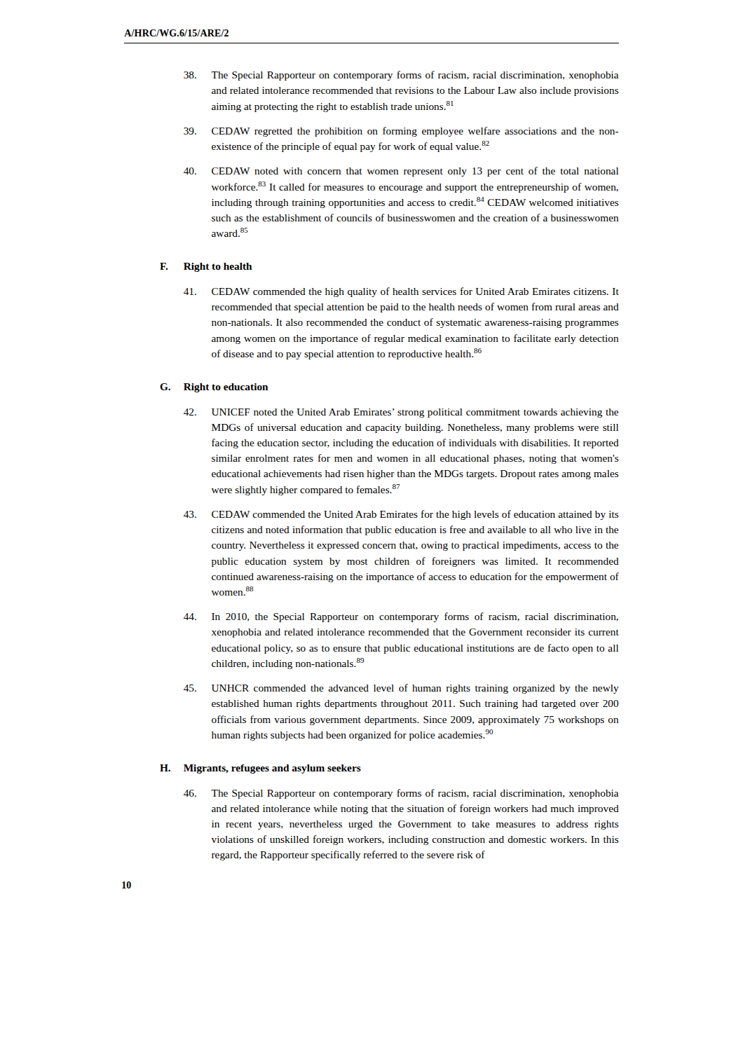A/HRC/WG.6/15/ARE/2
38. The Special Rapporteur on contemporary forms of racism, racial discrimination, xenophobia and related intolerance recommended that revisions to the Labour Law also include provisions aiming at protecting the right to establish trade unions.81
39. CEDAW regretted the prohibition on forming employee welfare associations and the non-existence of the principle of equal pay for work of equal value.82
40. CEDAW noted with concern that women represent only 13 per cent of the total national workforce.83 It called for measures to encourage and support the entrepreneurship of women, including through training opportunities and access to credit.84 CEDAW welcomed initiatives such as the establishment of councils of businesswomen and the creation of a businesswomen award.85
F. Right to health
41. CEDAW commended the high quality of health services for United Arab Emirates citizens. It recommended that special attention be paid to the health needs of women from rural areas and non-nationals. It also recommended the conduct of systematic awareness-raising programmes among women on the importance of regular medical examination to facilitate early detection of disease and to pay special attention to reproductive health.86
G. Right to education
42. UNICEF noted the United Arab Emirates’ strong political commitment towards achieving the MDGs of universal education and capacity building. Nonetheless, many problems were still facing the education sector, including the education of individuals with disabilities. It reported similar enrolment rates for men and women in all educational phases, noting that women's educational achievements had risen higher than the MDGs targets. Dropout rates among males were slightly higher compared to females.87
43. CEDAW commended the United Arab Emirates for the high levels of education attained by its citizens and noted information that public education is free and available to all who live in the country. Nevertheless it expressed concern that, owing to practical impediments, access to the public education system by most children of foreigners was limited. It recommended continued awareness-raising on the importance of access to education for the empowerment of women.88
44. In 2010, the Special Rapporteur on contemporary forms of racism, racial discrimination, xenophobia and related intolerance recommended that the Government reconsider its current educational policy, so as to ensure that public educational institutions are de facto open to all children, including non-nationals.89
45. UNHCR commended the advanced level of human rights training organized by the newly established human rights departments throughout 2011. Such training had targeted over 200 officials from various government departments. Since 2009, approximately 75 workshops on human rights subjects had been organized for police academies.90
H. Migrants, refugees and asylum seekers
46. The Special Rapporteur on contemporary forms of racism, racial discrimination, xenophobia and related intolerance while noting that the situation of foreign workers had much improved in recent years, nevertheless urged the Government to take measures to address rights violations of unskilled foreign workers, including construction and domestic workers. In this regard, the Rapporteur specifically referred to the severe risk of
10